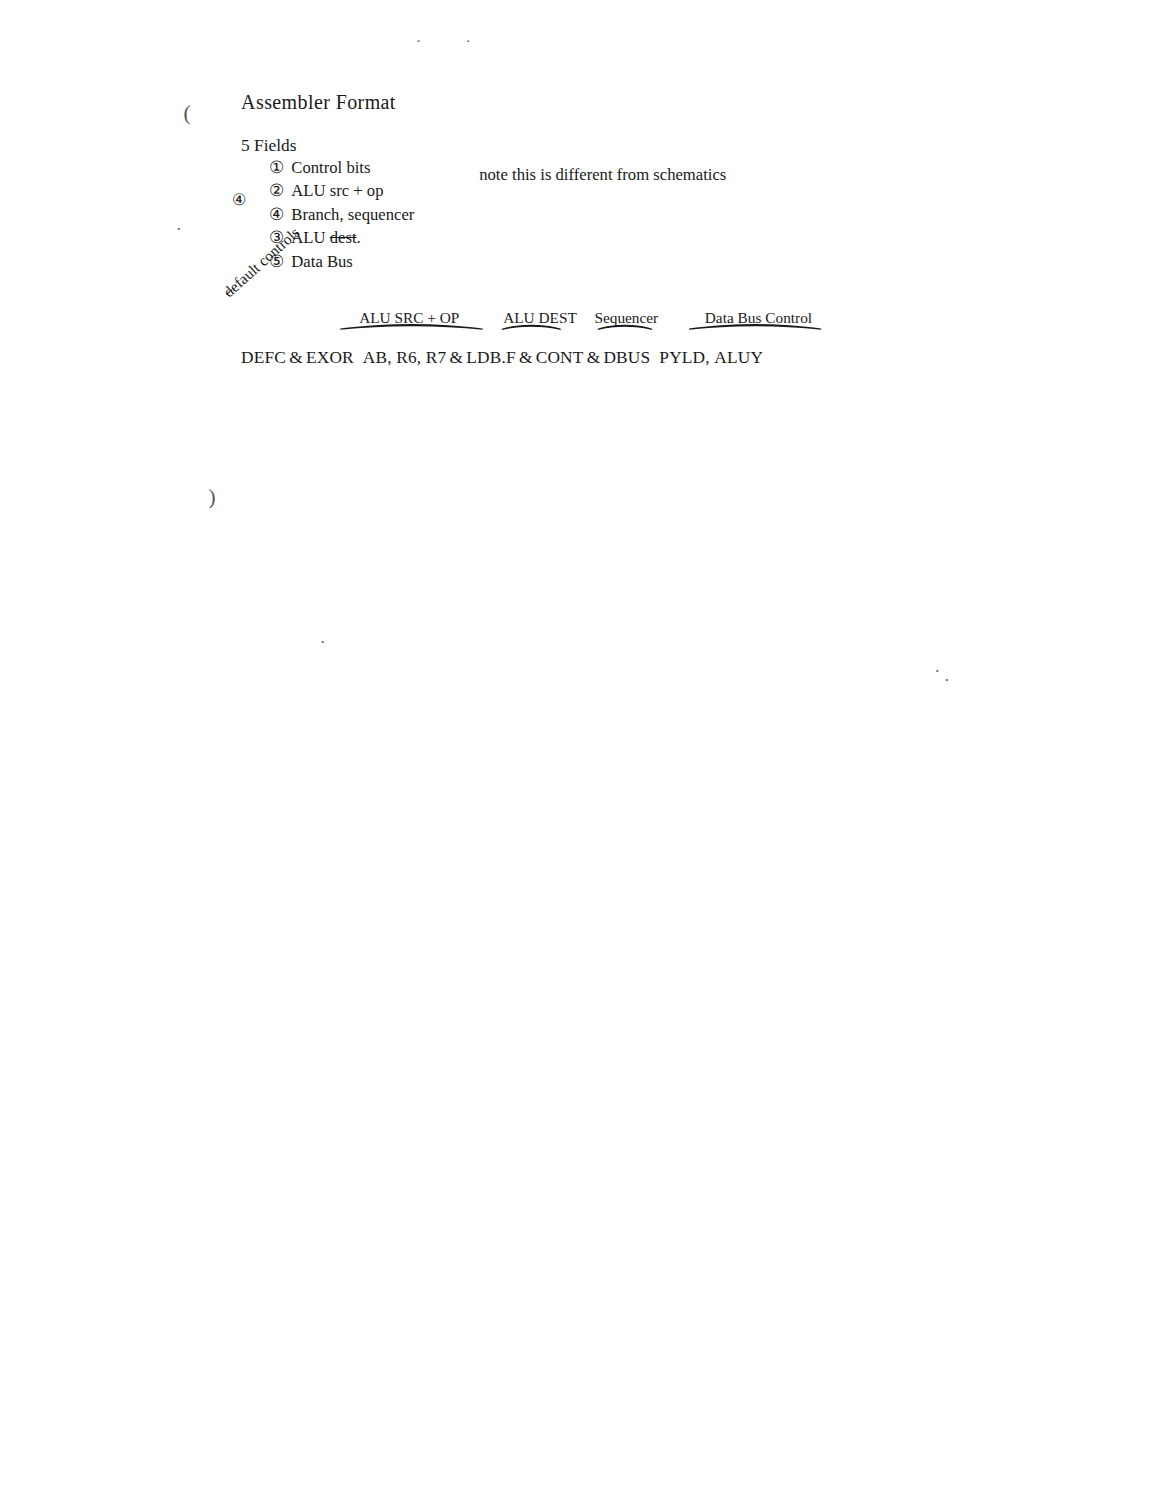. . ( ) . . . .
Assembler Format
5 Fields
① Control bits
② ALU src + op
④ Branch, sequencer
③ ALU dest.
⑤ Data Bus
note this is different from schematics
④
default controls
ALU SRC + OP
ALU DEST
Sequencer
Data Bus Control
⏜ ⏜ ⏜ ⏜
DEFC&EXOR AB, R6, R7&LDB.F&CONT&DBUS PYLD, ALUY